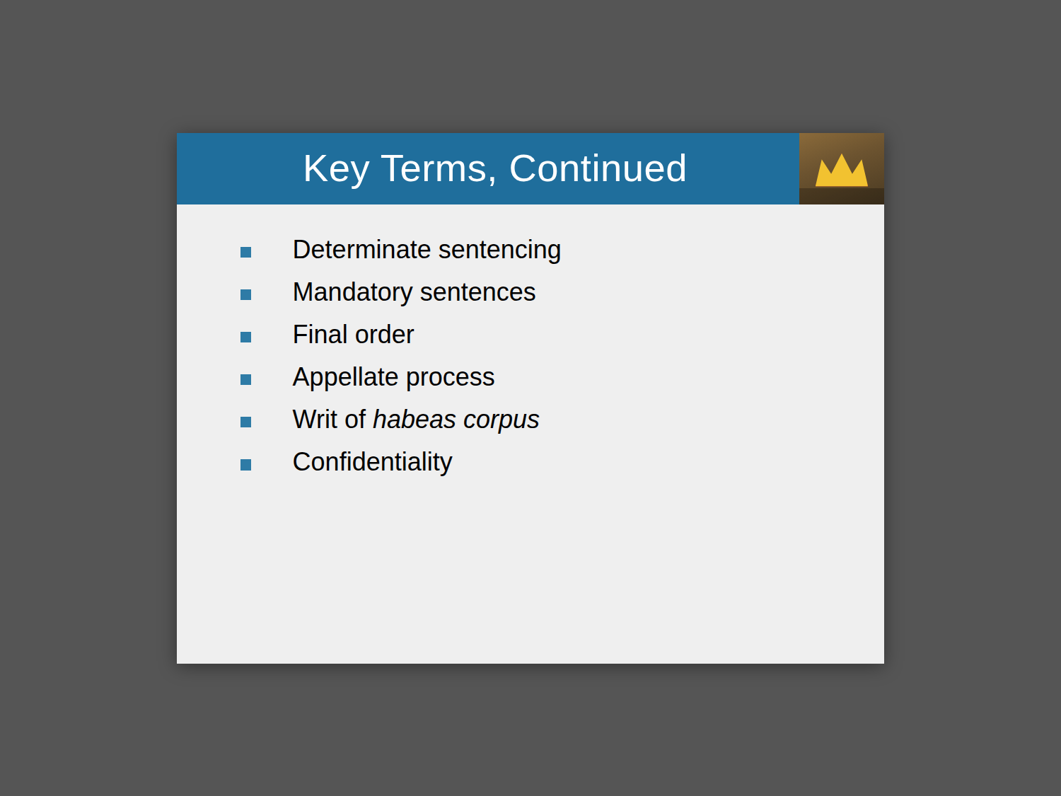Key Terms, Continued
Determinate sentencing
Mandatory sentences
Final order
Appellate process
Writ of habeas corpus
Confidentiality